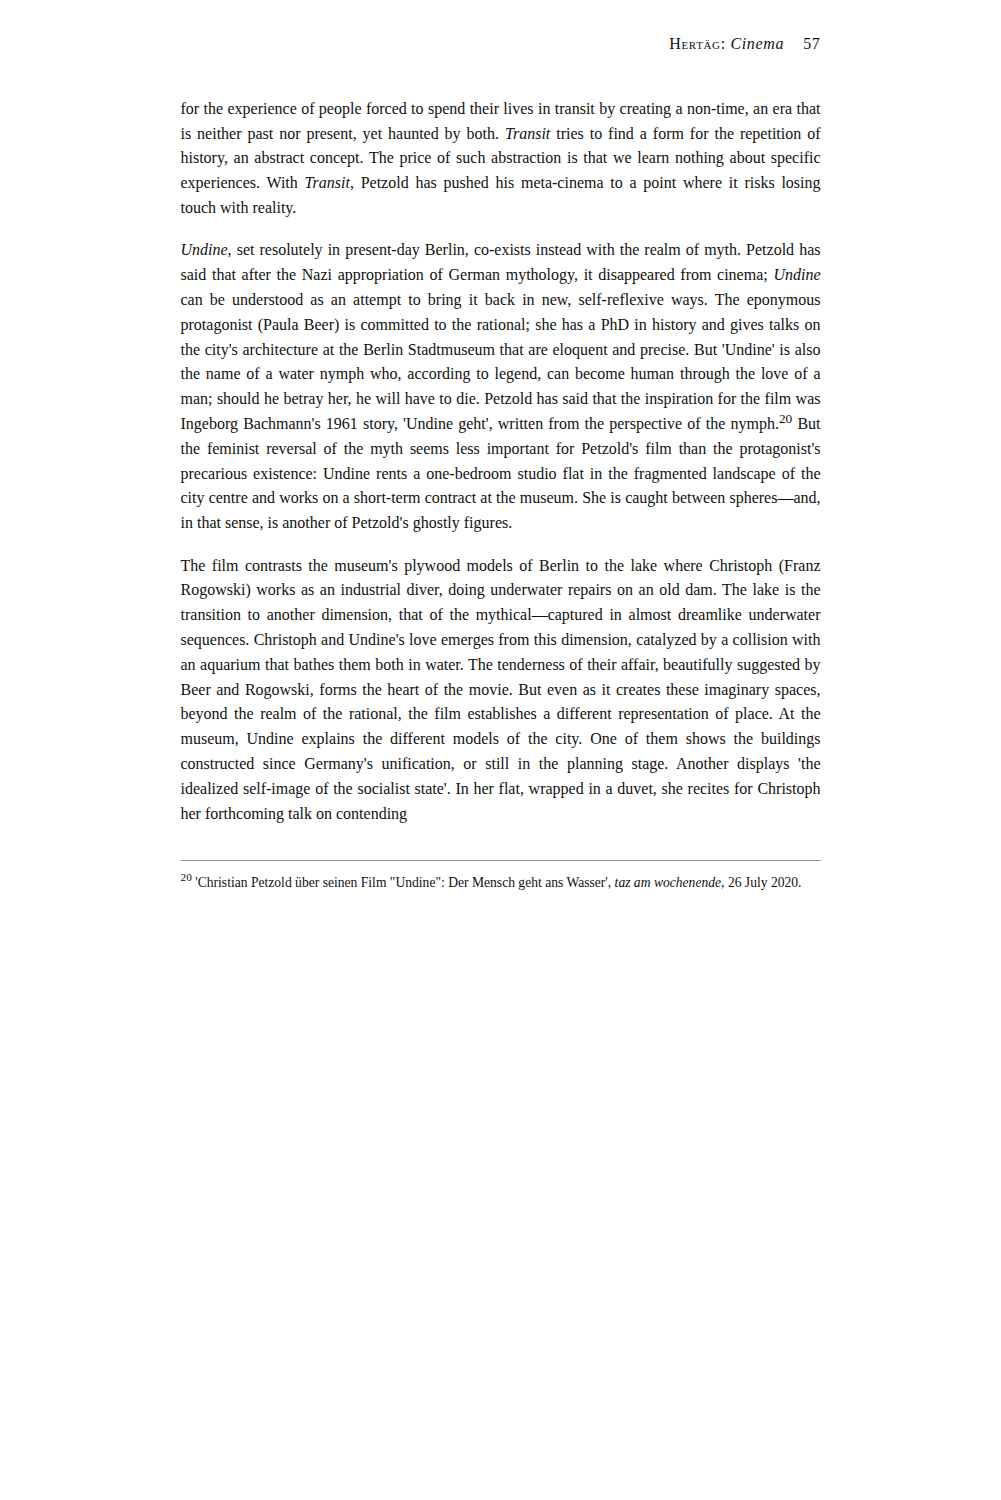Hertäg: Cinema 57
for the experience of people forced to spend their lives in transit by creating a non-time, an era that is neither past nor present, yet haunted by both. Transit tries to find a form for the repetition of history, an abstract concept. The price of such abstraction is that we learn nothing about specific experiences. With Transit, Petzold has pushed his meta-cinema to a point where it risks losing touch with reality.
Undine, set resolutely in present-day Berlin, co-exists instead with the realm of myth. Petzold has said that after the Nazi appropriation of German mythology, it disappeared from cinema; Undine can be understood as an attempt to bring it back in new, self-reflexive ways. The eponymous protagonist (Paula Beer) is committed to the rational; she has a PhD in history and gives talks on the city's architecture at the Berlin Stadtmuseum that are eloquent and precise. But 'Undine' is also the name of a water nymph who, according to legend, can become human through the love of a man; should he betray her, he will have to die. Petzold has said that the inspiration for the film was Ingeborg Bachmann's 1961 story, 'Undine geht', written from the perspective of the nymph.20 But the feminist reversal of the myth seems less important for Petzold's film than the protagonist's precarious existence: Undine rents a one-bedroom studio flat in the fragmented landscape of the city centre and works on a short-term contract at the museum. She is caught between spheres—and, in that sense, is another of Petzold's ghostly figures.
The film contrasts the museum's plywood models of Berlin to the lake where Christoph (Franz Rogowski) works as an industrial diver, doing underwater repairs on an old dam. The lake is the transition to another dimension, that of the mythical—captured in almost dreamlike underwater sequences. Christoph and Undine's love emerges from this dimension, catalyzed by a collision with an aquarium that bathes them both in water. The tenderness of their affair, beautifully suggested by Beer and Rogowski, forms the heart of the movie. But even as it creates these imaginary spaces, beyond the realm of the rational, the film establishes a different representation of place. At the museum, Undine explains the different models of the city. One of them shows the buildings constructed since Germany's unification, or still in the planning stage. Another displays 'the idealized self-image of the socialist state'. In her flat, wrapped in a duvet, she recites for Christoph her forthcoming talk on contending
20 'Christian Petzold über seinen Film "Undine": Der Mensch geht ans Wasser', taz am wochenende, 26 July 2020.